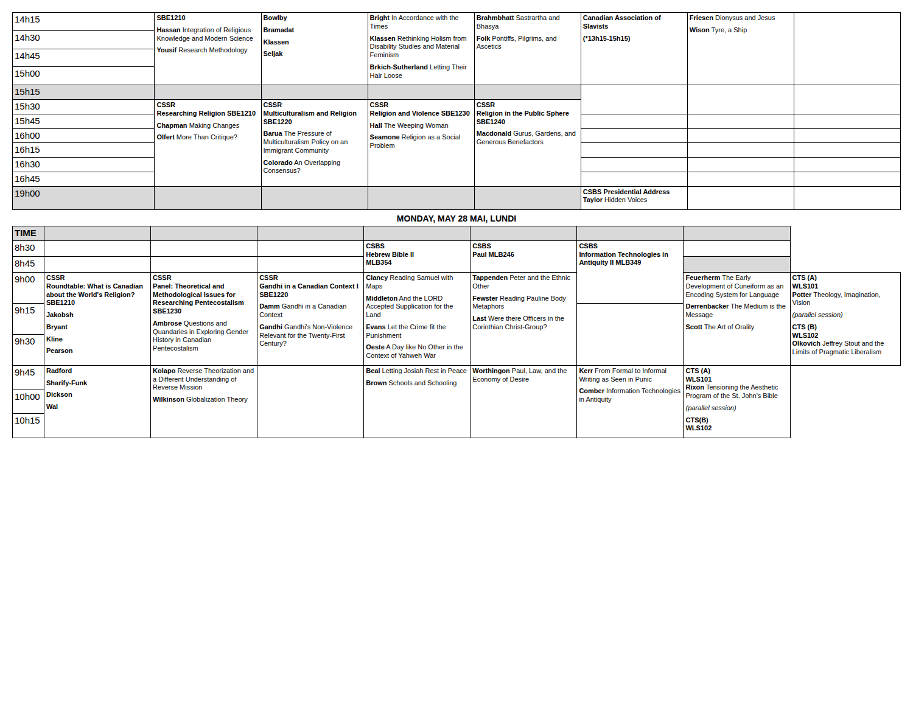| 14h15 | SBE1210 Hassan Integration of Religious Knowledge and Modern Science Yousif Research Methodology | Bowlby Bramadat Klassen Seljak | Bright In Accordance with the Times Klassen Rethinking Holism from Disability Studies and Material Feminism Brkich-Sutherland Letting Their Hair Loose | Brahmbhatt Sastrartha and Bhasya Folk Pontiffs, Pilgrims, and Ascetics | Canadian Association of Slavists (*13h15-15h15) | Friesen Dionysus and Jesus Wison Tyre, a Ship | |
| 14h30 |
| 14h45 |
| 15h00 |
| 15h15 | | | | | | | |
| 15h30 | CSSR Researching Religion SBE1210 Chapman Making Changes Olfert More Than Critique? | CSSR Multiculturalism and Religion SBE1220 Barua The Pressure of Multiculturalism Policy on an Immigrant Community Colorado An Overlapping Consensus? | CSSR Religion and Violence SBE1230 Hall The Weeping Woman Seamone Religion as a Social Problem | CSSR Religion in the Public Sphere SBE1240 Macdonald Gurus, Gardens, and Generous Benefactors |
| 15h45 | | | |
| 16h00 | | | |
| 16h15 | | | |
| 16h30 | | | |
| 16h45 | | | |
| 19h00 | | | | | CSBS Presidential Address Taylor Hidden Voices | | |
MONDAY, MAY 28 MAI, LUNDI
| TIME | | | | | | | |
| 8h30 | | | | CSBS Hebrew Bible II MLB354 | CSBS Paul MLB246 | CSBS Information Technologies in Antiquity II MLB349 | |
| 8h45 | | | | |
| 9h00 | CSSR Roundtable: What is Canadian about the World's Religion? SBE1210 Jakobsh Bryant Kline Pearson | CSSR Panel: Theoretical and Methodological Issues for Researching Pentecostalism SBE1230 Ambrose Questions and Quandaries in Exploring Gender History in Canadian Pentecostalism | CSSR Gandhi in a Canadian Context I SBE1220 Damm Gandhi in a Canadian Context Gandhi Gandhi's Non-Violence Relevant for the Twenty-First Century? | Clancy Reading Samuel with Maps Middleton And the LORD Accepted Supplication for the Land Evans Let the Crime fit the Punishment Oeste A Day like No Other in the Context of Yahweh War | Tappenden Peter and the Ethnic Other Fewster Reading Pauline Body Metaphors Last Were there Officers in the Corinthian Christ-Group? | Feuerherm The Early Development of Cuneiform as an Encoding System for Language Derrenbacker The Medium is the Message Scott The Art of Orality | CTS (A) WLS101 Potter Theology, Imagination, Vision (parallel session) CTS (B) WLS102 Olkovich Jeffrey Stout and the Limits of Pragmatic Liberalism |
| 9h15 |
| 9h30 |
| 9h45 | Radford Sharify-Funk Dickson Wal | Kolapo Reverse Theorization and a Different Understanding of Reverse Mission Wilkinson Globalization Theory | | Beal Letting Josiah Rest in Peace Brown Schools and Schooling | Worthingon Paul, Law, and the Economy of Desire | Kerr From Formal to Informal Writing as Seen in Punic Comber Information Technologies in Antiquity | CTS (A) WLS101 Rixon Tensioning the Aesthetic Program of the St. John's Bible (parallel session) CTS(B) WLS102 |
| 10h00 |
| 10h15 |